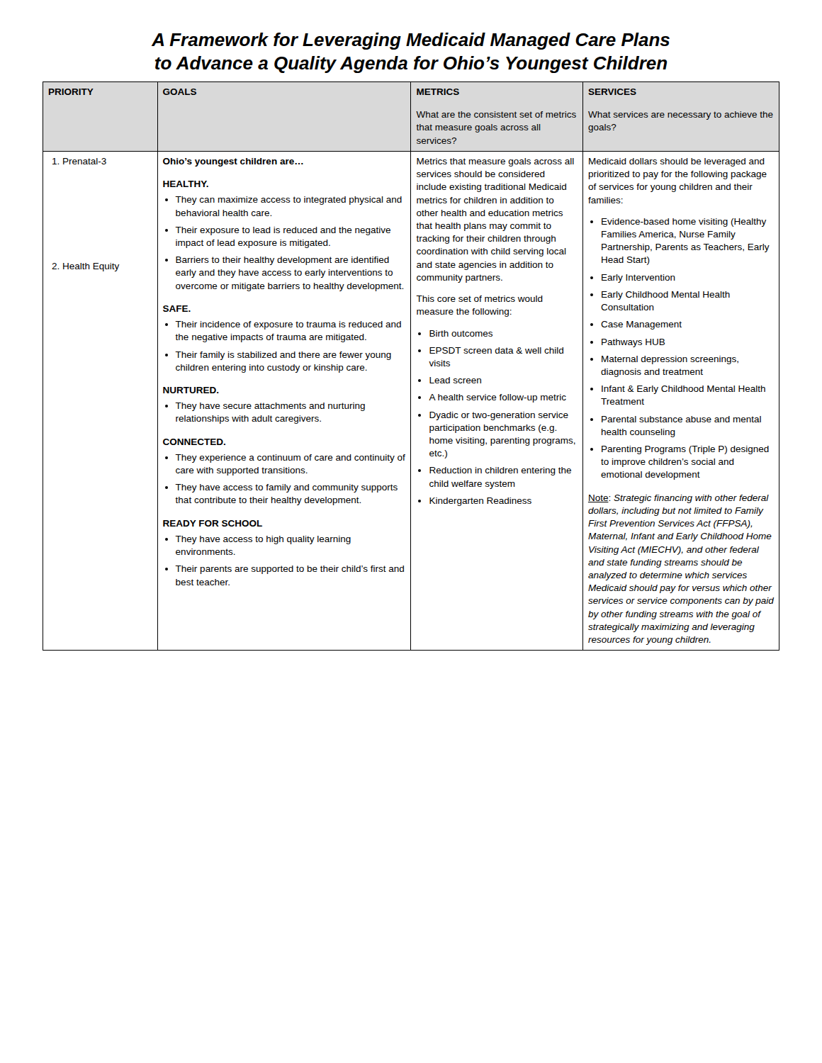A Framework for Leveraging Medicaid Managed Care Plans
to Advance a Quality Agenda for Ohio’s Youngest Children
| PRIORITY | GOALS | METRICS What are the consistent set of metrics that measure goals across all services? | SERVICES What services are necessary to achieve the goals? |
| --- | --- | --- | --- |
| Prenatal-3 Health Equity | Ohio’s youngest children are… HEALTHY. They can maximize access to integrated physical and behavioral health care. Their exposure to lead is reduced and the negative impact of lead exposure is mitigated. Barriers to their healthy development are identified early and they have access to early interventions to overcome or mitigate barriers to healthy development. SAFE. Their incidence of exposure to trauma is reduced and the negative impacts of trauma are mitigated. Their family is stabilized and there are fewer young children entering into custody or kinship care. NURTURED. They have secure attachments and nurturing relationships with adult caregivers. CONNECTED. They experience a continuum of care and continuity of care with supported transitions. They have access to family and community supports that contribute to their healthy development. READY FOR SCHOOL They have access to high quality learning environments. Their parents are supported to be their child’s first and best teacher. | Metrics that measure goals across all services should be considered include existing traditional Medicaid metrics for children in addition to other health and education metrics that health plans may commit to tracking for their children through coordination with child serving local and state agencies in addition to community partners. This core set of metrics would measure the following: Birth outcomes EPSDT screen data & well child visits Lead screen A health service follow-up metric Dyadic or two-generation service participation benchmarks (e.g. home visiting, parenting programs, etc.) Reduction in children entering the child welfare system Kindergarten Readiness | Medicaid dollars should be leveraged and prioritized to pay for the following package of services for young children and their families: Evidence-based home visiting (Healthy Families America, Nurse Family Partnership, Parents as Teachers, Early Head Start) Early Intervention Early Childhood Mental Health Consultation Case Management Pathways HUB Maternal depression screenings, diagnosis and treatment Infant & Early Childhood Mental Health Treatment Parental substance abuse and mental health counseling Parenting Programs (Triple P) designed to improve children’s social and emotional development Note : Strategic financing with other federal dollars, including but not limited to Family First Prevention Services Act (FFPSA), Maternal, Infant and Early Childhood Home Visiting Act (MIECHV), and other federal and state funding streams should be analyzed to determine which services Medicaid should pay for versus which other services or service components can by paid by other funding streams with the goal of strategically maximizing and leveraging resources for young children. |